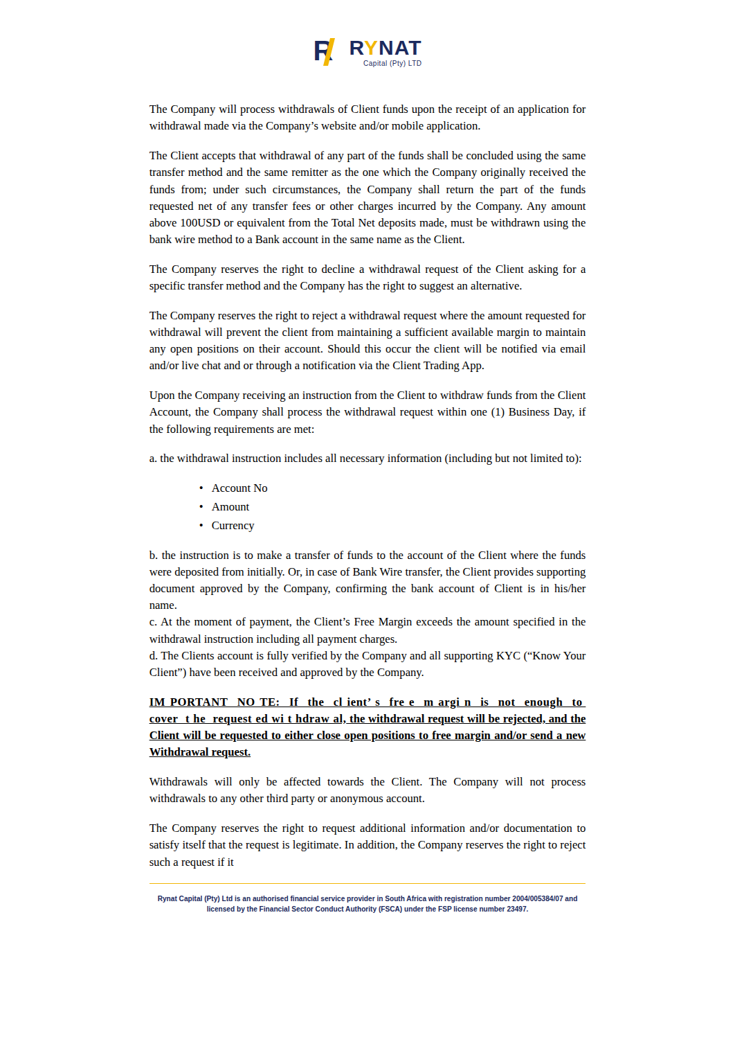R
RYNAT
Capital (Pty) LTD
The Company will process withdrawals of Client funds upon the receipt of an application for withdrawal made via the Company’s website and/or mobile application.
The Client accepts that withdrawal of any part of the funds shall be concluded using the same transfer method and the same remitter as the one which the Company originally received the funds from; under such circumstances, the Company shall return the part of the funds requested net of any transfer fees or other charges incurred by the Company. Any amount above 100USD or equivalent from the Total Net deposits made, must be withdrawn using the bank wire method to a Bank account in the same name as the Client.
The Company reserves the right to decline a withdrawal request of the Client asking for a specific transfer method and the Company has the right to suggest an alternative.
The Company reserves the right to reject a withdrawal request where the amount requested for withdrawal will prevent the client from maintaining a sufficient available margin to maintain any open positions on their account. Should this occur the client will be notified via email and/or live chat and or through a notification via the Client Trading App.
Upon the Company receiving an instruction from the Client to withdraw funds from the Client Account, the Company shall process the withdrawal request within one (1) Business Day, if the following requirements are met:
a. the withdrawal instruction includes all necessary information (including but not limited to):
Account No
Amount
Currency
b. the instruction is to make a transfer of funds to the account of the Client where the funds were deposited from initially. Or, in case of Bank Wire transfer, the Client provides supporting document approved by the Company, confirming the bank account of Client is in his/her name.
c. At the moment of payment, the Client’s Free Margin exceeds the amount specified in the withdrawal instruction including all payment charges.
d. The Clients account is fully verified by the Company and all supporting KYC (“Know Your Client”) have been received and approved by the Company.
IM PORTANT NO TE: If the cl ient’ s fre e m argi n is not enough to cover t he request ed wi t hdraw al, the withdrawal request will be rejected, and the Client will be requested to either close open positions to free margin and/or send a new Withdrawal request.
Withdrawals will only be affected towards the Client. The Company will not process withdrawals to any other third party or anonymous account.
The Company reserves the right to request additional information and/or documentation to satisfy itself that the request is legitimate. In addition, the Company reserves the right to reject such a request if it
Rynat Capital (Pty) Ltd is an authorised financial service provider in South Africa with registration number 2004/005384/07 and
licensed by the Financial Sector Conduct Authority (FSCA) under the FSP license number 23497.